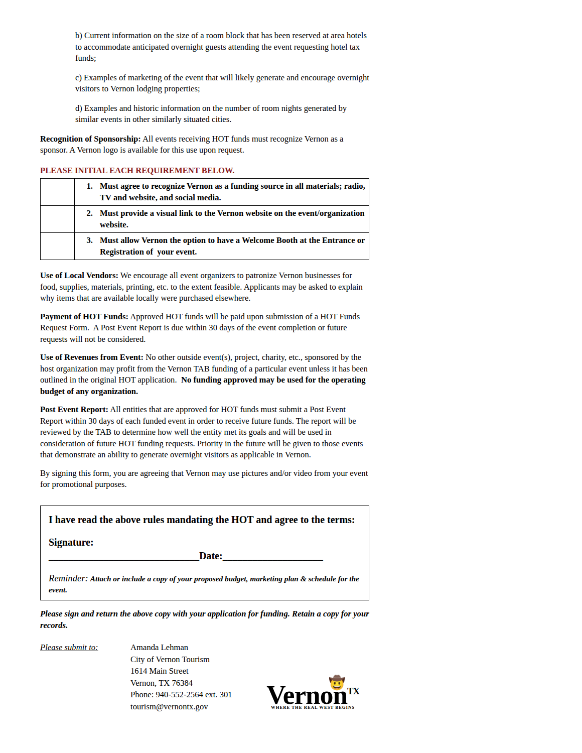b) Current information on the size of a room block that has been reserved at area hotels to accommodate anticipated overnight guests attending the event requesting hotel tax funds;
c) Examples of marketing of the event that will likely generate and encourage overnight visitors to Vernon lodging properties;
d) Examples and historic information on the number of room nights generated by similar events in other similarly situated cities.
Recognition of Sponsorship: All events receiving HOT funds must recognize Vernon as a sponsor. A Vernon logo is available for this use upon request.
PLEASE INITIAL EACH REQUIREMENT BELOW.
| | 1. | Must agree to recognize Vernon as a funding source in all materials; radio, TV and website, and social media. |
| | 2. | Must provide a visual link to the Vernon website on the event/organization website. |
| | 3. | Must allow Vernon the option to have a Welcome Booth at the Entrance or Registration of your event. |
Use of Local Vendors: We encourage all event organizers to patronize Vernon businesses for food, supplies, materials, printing, etc. to the extent feasible. Applicants may be asked to explain why items that are available locally were purchased elsewhere.
Payment of HOT Funds: Approved HOT funds will be paid upon submission of a HOT Funds Request Form. A Post Event Report is due within 30 days of the event completion or future requests will not be considered.
Use of Revenues from Event: No other outside event(s), project, charity, etc., sponsored by the host organization may profit from the Vernon TAB funding of a particular event unless it has been outlined in the original HOT application. No funding approved may be used for the operating budget of any organization.
Post Event Report: All entities that are approved for HOT funds must submit a Post Event Report within 30 days of each funded event in order to receive future funds. The report will be reviewed by the TAB to determine how well the entity met its goals and will be used in consideration of future HOT funding requests. Priority in the future will be given to those events that demonstrate an ability to generate overnight visitors as applicable in Vernon.
By signing this form, you are agreeing that Vernon may use pictures and/or video from your event for promotional purposes.
I have read the above rules mandating the HOT and agree to the terms:
Signature: ______________________________Date:____________________
Reminder: Attach or include a copy of your proposed budget, marketing plan & schedule for the event.
Please sign and return the above copy with your application for funding. Retain a copy for your records.
Please submit to:
Amanda Lehman
City of Vernon Tourism
1614 Main Street
Vernon, TX 76384
Phone: 940-552-2564 ext. 301
tourism@vernontx.gov
🤠
VernonTX
WHERE THE REAL WEST BEGINS